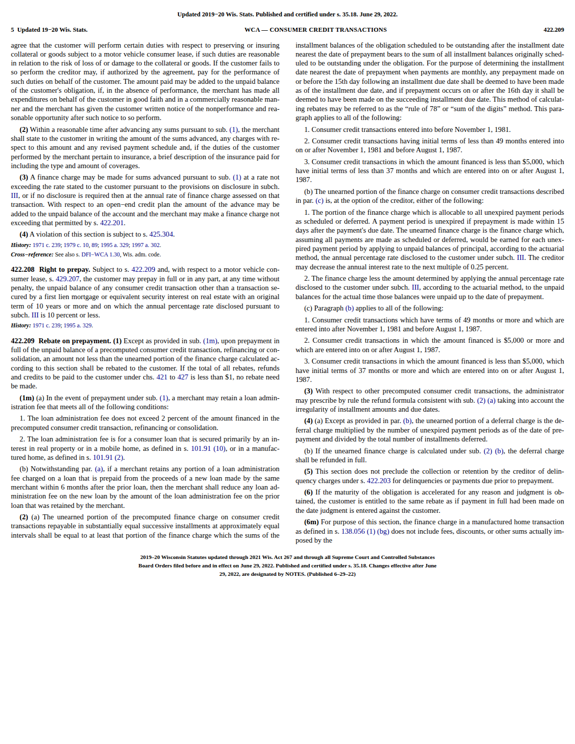Updated 2019−20 Wis. Stats. Published and certified under s. 35.18. June 29, 2022.
5 Updated 19−20 Wis. Stats. WCA — CONSUMER CREDIT TRANSACTIONS 422.209
agree that the customer will perform certain duties with respect to preserving or insuring collateral or goods subject to a motor vehicle consumer lease, if such duties are reasonable in relation to the risk of loss of or damage to the collateral or goods. If the customer fails to so perform the creditor may, if authorized by the agreement, pay for the performance of such duties on behalf of the customer. The amount paid may be added to the unpaid balance of the customer's obligation, if, in the absence of performance, the merchant has made all expenditures on behalf of the customer in good faith and in a commercially reasonable manner and the merchant has given the customer written notice of the nonperformance and reasonable opportunity after such notice to so perform.
(2) Within a reasonable time after advancing any sums pursuant to sub. (1), the merchant shall state to the customer in writing the amount of the sums advanced, any charges with respect to this amount and any revised payment schedule and, if the duties of the customer performed by the merchant pertain to insurance, a brief description of the insurance paid for including the type and amount of coverages.
(3) A finance charge may be made for sums advanced pursuant to sub. (1) at a rate not exceeding the rate stated to the customer pursuant to the provisions on disclosure in subch. III, or if no disclosure is required then at the annual rate of finance charge assessed on that transaction. With respect to an open−end credit plan the amount of the advance may be added to the unpaid balance of the account and the merchant may make a finance charge not exceeding that permitted by s. 422.201.
(4) A violation of this section is subject to s. 425.304.
History: 1971 c. 239; 1979 c. 10, 89; 1995 a. 329; 1997 a. 302.
Cross−reference: See also s. DFI−WCA 1.30, Wis. adm. code.
422.208 Right to prepay. Subject to s. 422.209 and, with respect to a motor vehicle consumer lease, s. 429.207, the customer may prepay in full or in any part, at any time without penalty, the unpaid balance of any consumer credit transaction other than a transaction secured by a first lien mortgage or equivalent security interest on real estate with an original term of 10 years or more and on which the annual percentage rate disclosed pursuant to subch. III is 10 percent or less.
History: 1971 c. 239; 1995 a. 329.
422.209 Rebate on prepayment. (1) Except as provided in sub. (1m), upon prepayment in full of the unpaid balance of a precomputed consumer credit transaction, refinancing or consolidation, an amount not less than the unearned portion of the finance charge calculated according to this section shall be rebated to the customer. If the total of all rebates, refunds and credits to be paid to the customer under chs. 421 to 427 is less than $1, no rebate need be made.
(1m) (a) In the event of prepayment under sub. (1), a merchant may retain a loan administration fee that meets all of the following conditions:
1. The loan administration fee does not exceed 2 percent of the amount financed in the precomputed consumer credit transaction, refinancing or consolidation.
2. The loan administration fee is for a consumer loan that is secured primarily by an interest in real property or in a mobile home, as defined in s. 101.91 (10), or in a manufactured home, as defined in s. 101.91 (2).
(b) Notwithstanding par. (a), if a merchant retains any portion of a loan administration fee charged on a loan that is prepaid from the proceeds of a new loan made by the same merchant within 6 months after the prior loan, then the merchant shall reduce any loan administration fee on the new loan by the amount of the loan administration fee on the prior loan that was retained by the merchant.
(2) (a) The unearned portion of the precomputed finance charge on consumer credit transactions repayable in substantially equal successive installments at approximately equal intervals shall be equal to at least that portion of the finance charge which the sums of the installment balances of the obligation scheduled to be outstanding after the installment date nearest the date of prepayment bears to the sum of all installment balances originally scheduled to be outstanding under the obligation. For the purpose of determining the installment date nearest the date of prepayment when payments are monthly, any prepayment made on or before the 15th day following an installment due date shall be deemed to have been made as of the installment due date, and if prepayment occurs on or after the 16th day it shall be deemed to have been made on the succeeding installment due date. This method of calculating rebates may be referred to as the “rule of 78” or “sum of the digits” method. This paragraph applies to all of the following:
1. Consumer credit transactions entered into before November 1, 1981.
2. Consumer credit transactions having initial terms of less than 49 months entered into on or after November 1, 1981 and before August 1, 1987.
3. Consumer credit transactions in which the amount financed is less than $5,000, which have initial terms of less than 37 months and which are entered into on or after August 1, 1987.
(b) The unearned portion of the finance charge on consumer credit transactions described in par. (c) is, at the option of the creditor, either of the following:
1. The portion of the finance charge which is allocable to all unexpired payment periods as scheduled or deferred. A payment period is unexpired if prepayment is made within 15 days after the payment's due date. The unearned finance charge is the finance charge which, assuming all payments are made as scheduled or deferred, would be earned for each unexpired payment period by applying to unpaid balances of principal, according to the actuarial method, the annual percentage rate disclosed to the customer under subch. III. The creditor may decrease the annual interest rate to the next multiple of 0.25 percent.
2. The finance charge less the amount determined by applying the annual percentage rate disclosed to the customer under subch. III, according to the actuarial method, to the unpaid balances for the actual time those balances were unpaid up to the date of prepayment.
(c) Paragraph (b) applies to all of the following:
1. Consumer credit transactions which have terms of 49 months or more and which are entered into after November 1, 1981 and before August 1, 1987.
2. Consumer credit transactions in which the amount financed is $5,000 or more and which are entered into on or after August 1, 1987.
3. Consumer credit transactions in which the amount financed is less than $5,000, which have initial terms of 37 months or more and which are entered into on or after August 1, 1987.
(3) With respect to other precomputed consumer credit transactions, the administrator may prescribe by rule the refund formula consistent with sub. (2) (a) taking into account the irregularity of installment amounts and due dates.
(4) (a) Except as provided in par. (b), the unearned portion of a deferral charge is the deferral charge multiplied by the number of unexpired payment periods as of the date of prepayment and divided by the total number of installments deferred.
(b) If the unearned finance charge is calculated under sub. (2) (b), the deferral charge shall be refunded in full.
(5) This section does not preclude the collection or retention by the creditor of delinquency charges under s. 422.203 for delinquencies or payments due prior to prepayment.
(6) If the maturity of the obligation is accelerated for any reason and judgment is obtained, the customer is entitled to the same rebate as if payment in full had been made on the date judgment is entered against the customer.
(6m) For purpose of this section, the finance charge in a manufactured home transaction as defined in s. 138.056 (1) (bg) does not include fees, discounts, or other sums actually imposed by the
2019–20 Wisconsin Statutes updated through 2021 Wis. Act 267 and through all Supreme Court and Controlled Substances
Board Orders filed before and in effect on June 29, 2022. Published and certified under s. 35.18. Changes effective after June
29, 2022, are designated by NOTES. (Published 6–29–22)